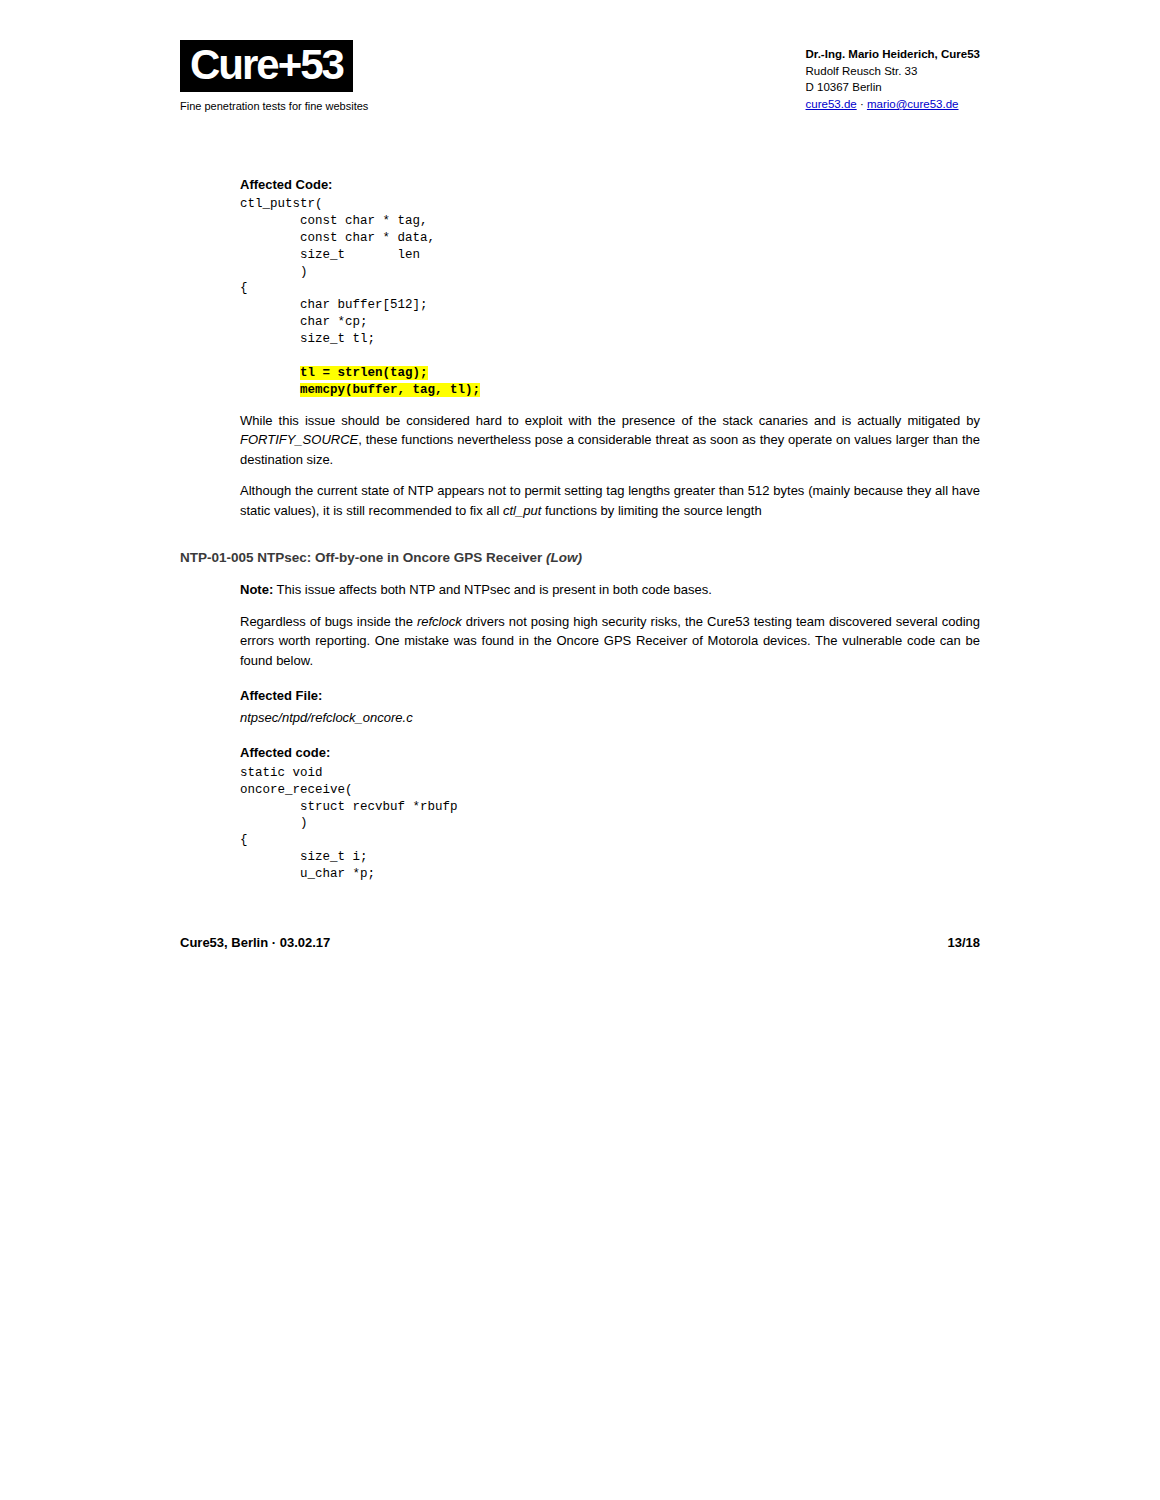Cure+53
Fine penetration tests for fine websites
Dr.-Ing. Mario Heiderich, Cure53
Rudolf Reusch Str. 33
D 10367 Berlin
cure53.de · mario@cure53.de
Affected Code:
ctl_putstr(
        const char * tag,
        const char * data,
        size_t       len
        )
{
        char buffer[512];
        char *cp;
        size_t tl;

        tl = strlen(tag);
        memcpy(buffer, tag, tl);
While this issue should be considered hard to exploit with the presence of the stack canaries and is actually mitigated by FORTIFY_SOURCE, these functions nevertheless pose a considerable threat as soon as they operate on values larger than the destination size.
Although the current state of NTP appears not to permit setting tag lengths greater than 512 bytes (mainly because they all have static values), it is still recommended to fix all ctl_put functions by limiting the source length
NTP-01-005 NTPsec: Off-by-one in Oncore GPS Receiver (Low)
Note: This issue affects both NTP and NTPsec and is present in both code bases.
Regardless of bugs inside the refclock drivers not posing high security risks, the Cure53 testing team discovered several coding errors worth reporting. One mistake was found in the Oncore GPS Receiver of Motorola devices. The vulnerable code can be found below.
Affected File:
ntpsec/ntpd/refclock_oncore.c
Affected code:
static void
oncore_receive(
        struct recvbuf *rbufp
        )
{
        size_t i;
        u_char *p;
Cure53, Berlin · 03.02.17
13/18